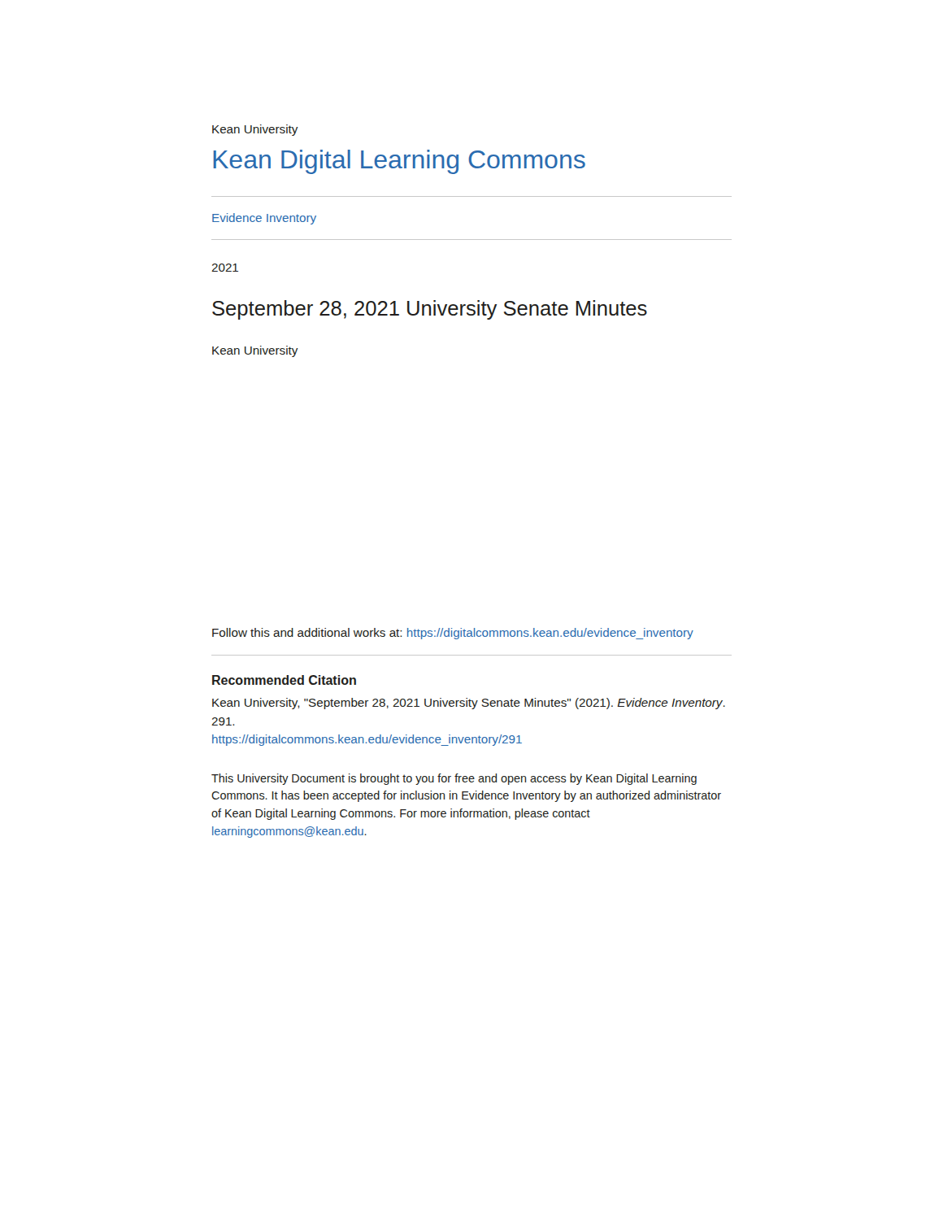Kean University
Kean Digital Learning Commons
Evidence Inventory
2021
September 28, 2021 University Senate Minutes
Kean University
Follow this and additional works at: https://digitalcommons.kean.edu/evidence_inventory
Recommended Citation
Kean University, "September 28, 2021 University Senate Minutes" (2021). Evidence Inventory. 291.
https://digitalcommons.kean.edu/evidence_inventory/291
This University Document is brought to you for free and open access by Kean Digital Learning Commons. It has been accepted for inclusion in Evidence Inventory by an authorized administrator of Kean Digital Learning Commons. For more information, please contact learningcommons@kean.edu.